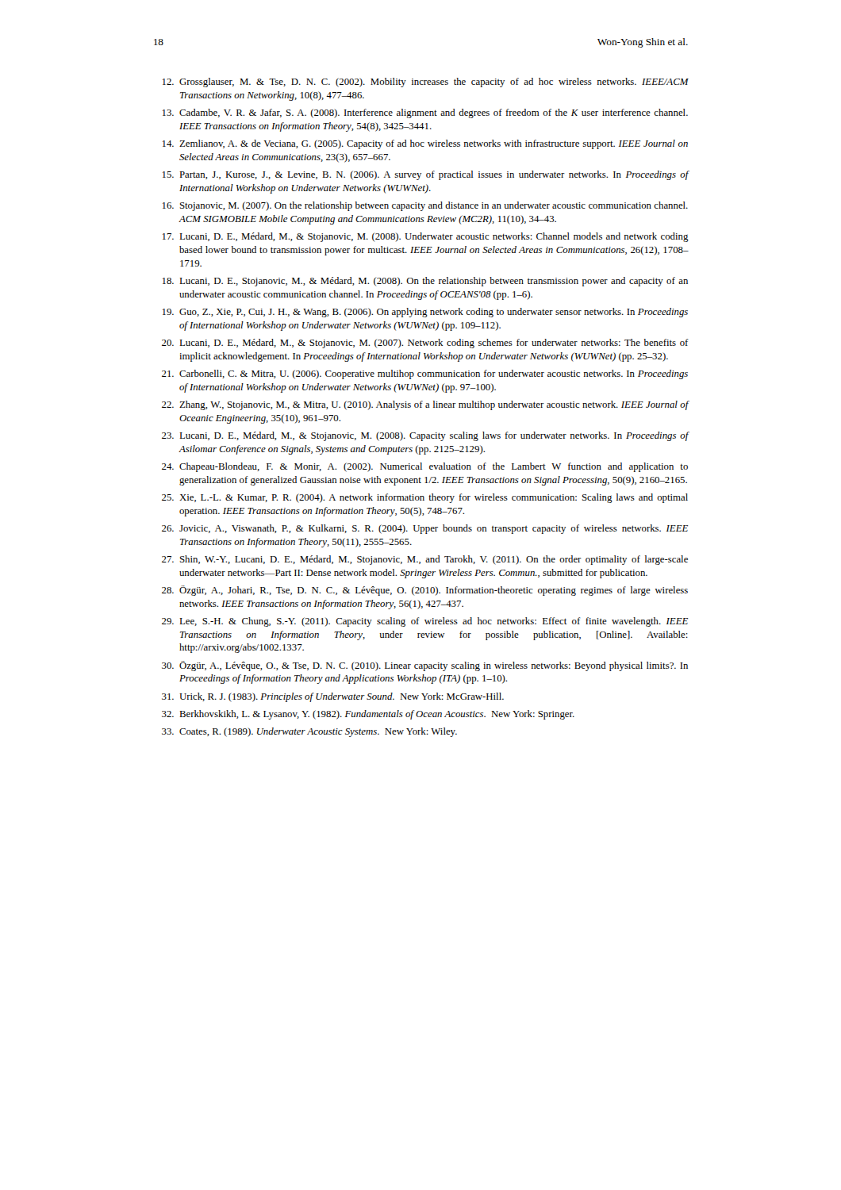18 Won-Yong Shin et al.
Grossglauser, M. & Tse, D. N. C. (2002). Mobility increases the capacity of ad hoc wireless networks. IEEE/ACM Transactions on Networking, 10(8), 477–486.
Cadambe, V. R. & Jafar, S. A. (2008). Interference alignment and degrees of freedom of the K user interference channel. IEEE Transactions on Information Theory, 54(8), 3425–3441.
Zemlianov, A. & de Veciana, G. (2005). Capacity of ad hoc wireless networks with infrastructure support. IEEE Journal on Selected Areas in Communications, 23(3), 657–667.
Partan, J., Kurose, J., & Levine, B. N. (2006). A survey of practical issues in underwater networks. In Proceedings of International Workshop on Underwater Networks (WUWNet).
Stojanovic, M. (2007). On the relationship between capacity and distance in an underwater acoustic communication channel. ACM SIGMOBILE Mobile Computing and Communications Review (MC2R), 11(10), 34–43.
Lucani, D. E., Médard, M., & Stojanovic, M. (2008). Underwater acoustic networks: Channel models and network coding based lower bound to transmission power for multicast. IEEE Journal on Selected Areas in Communications, 26(12), 1708–1719.
Lucani, D. E., Stojanovic, M., & Médard, M. (2008). On the relationship between transmission power and capacity of an underwater acoustic communication channel. In Proceedings of OCEANS'08 (pp. 1–6).
Guo, Z., Xie, P., Cui, J. H., & Wang, B. (2006). On applying network coding to underwater sensor networks. In Proceedings of International Workshop on Underwater Networks (WUWNet) (pp. 109–112).
Lucani, D. E., Médard, M., & Stojanovic, M. (2007). Network coding schemes for underwater networks: The benefits of implicit acknowledgement. In Proceedings of International Workshop on Underwater Networks (WUWNet) (pp. 25–32).
Carbonelli, C. & Mitra, U. (2006). Cooperative multihop communication for underwater acoustic networks. In Proceedings of International Workshop on Underwater Networks (WUWNet) (pp. 97–100).
Zhang, W., Stojanovic, M., & Mitra, U. (2010). Analysis of a linear multihop underwater acoustic network. IEEE Journal of Oceanic Engineering, 35(10), 961–970.
Lucani, D. E., Médard, M., & Stojanovic, M. (2008). Capacity scaling laws for underwater networks. In Proceedings of Asilomar Conference on Signals, Systems and Computers (pp. 2125–2129).
Chapeau-Blondeau, F. & Monir, A. (2002). Numerical evaluation of the Lambert W function and application to generalization of generalized Gaussian noise with exponent 1/2. IEEE Transactions on Signal Processing, 50(9), 2160–2165.
Xie, L.-L. & Kumar, P. R. (2004). A network information theory for wireless communication: Scaling laws and optimal operation. IEEE Transactions on Information Theory, 50(5), 748–767.
Jovicic, A., Viswanath, P., & Kulkarni, S. R. (2004). Upper bounds on transport capacity of wireless networks. IEEE Transactions on Information Theory, 50(11), 2555–2565.
Shin, W.-Y., Lucani, D. E., Médard, M., Stojanovic, M., and Tarokh, V. (2011). On the order optimality of large-scale underwater networks—Part II: Dense network model. Springer Wireless Pers. Commun., submitted for publication.
Özgür, A., Johari, R., Tse, D. N. C., & Lévêque, O. (2010). Information-theoretic operating regimes of large wireless networks. IEEE Transactions on Information Theory, 56(1), 427–437.
Lee, S.-H. & Chung, S.-Y. (2011). Capacity scaling of wireless ad hoc networks: Effect of finite wavelength. IEEE Transactions on Information Theory, under review for possible publication, [Online]. Available: http://arxiv.org/abs/1002.1337.
Özgür, A., Lévêque, O., & Tse, D. N. C. (2010). Linear capacity scaling in wireless networks: Beyond physical limits?. In Proceedings of Information Theory and Applications Workshop (ITA) (pp. 1–10).
Urick, R. J. (1983). Principles of Underwater Sound. New York: McGraw-Hill.
Berkhovskikh, L. & Lysanov, Y. (1982). Fundamentals of Ocean Acoustics. New York: Springer.
Coates, R. (1989). Underwater Acoustic Systems. New York: Wiley.